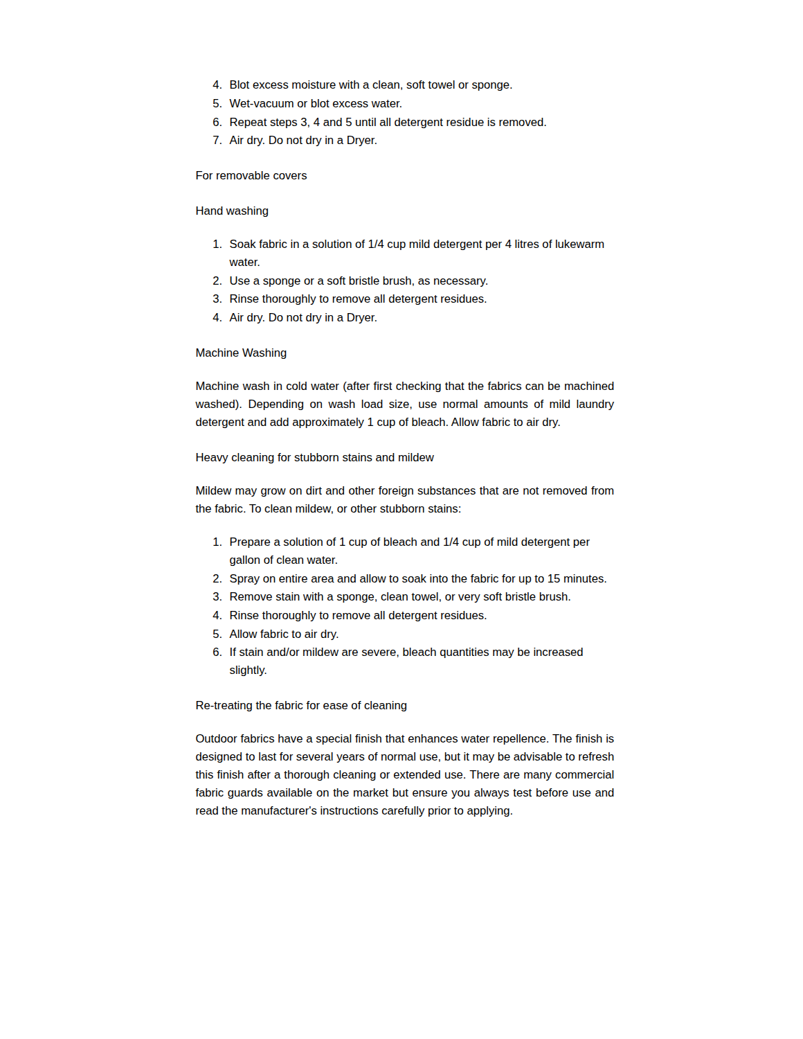Blot excess moisture with a clean, soft towel or sponge.
Wet-vacuum or blot excess water.
Repeat steps 3, 4 and 5 until all detergent residue is removed.
Air dry. Do not dry in a Dryer.
For removable covers
Hand washing
Soak fabric in a solution of 1/4 cup mild detergent per 4 litres of lukewarm water.
Use a sponge or a soft bristle brush, as necessary.
Rinse thoroughly to remove all detergent residues.
Air dry. Do not dry in a Dryer.
Machine Washing
Machine wash in cold water (after first checking that the fabrics can be machined washed). Depending on wash load size, use normal amounts of mild laundry detergent and add approximately 1 cup of bleach. Allow fabric to air dry.
Heavy cleaning for stubborn stains and mildew
Mildew may grow on dirt and other foreign substances that are not removed from the fabric. To clean mildew, or other stubborn stains:
Prepare a solution of 1 cup of bleach and 1/4 cup of mild detergent per gallon of clean water.
Spray on entire area and allow to soak into the fabric for up to 15 minutes.
Remove stain with a sponge, clean towel, or very soft bristle brush.
Rinse thoroughly to remove all detergent residues.
Allow fabric to air dry.
If stain and/or mildew are severe, bleach quantities may be increased slightly.
Re-treating the fabric for ease of cleaning
Outdoor fabrics have a special finish that enhances water repellence. The finish is designed to last for several years of normal use, but it may be advisable to refresh this finish after a thorough cleaning or extended use. There are many commercial fabric guards available on the market but ensure you always test before use and read the manufacturer's instructions carefully prior to applying.